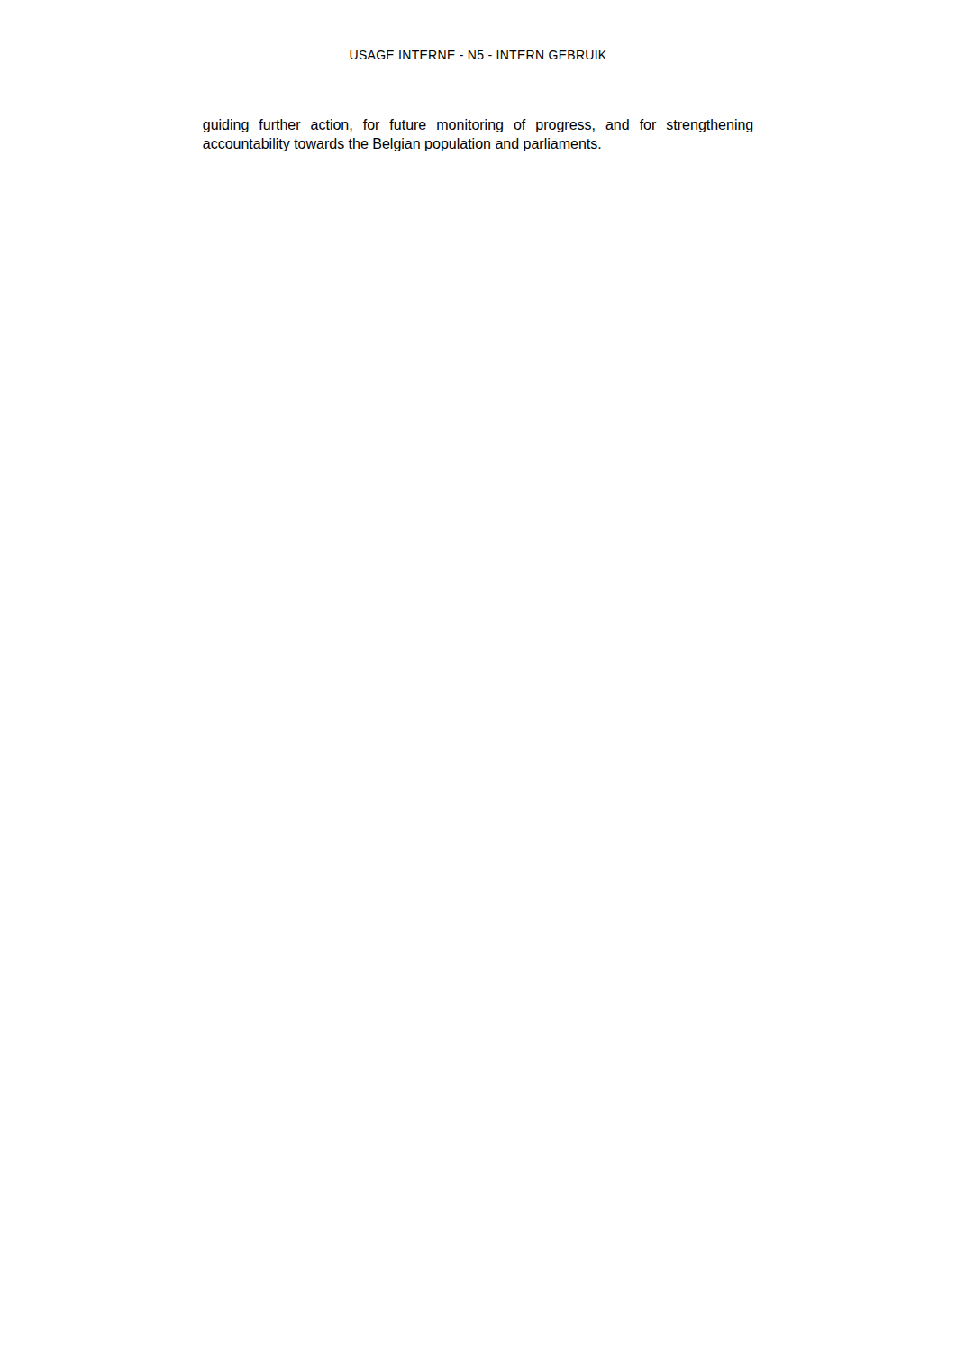USAGE INTERNE - N5 - INTERN GEBRUIK
guiding further action, for future monitoring of progress, and for strengthening accountability towards the Belgian population and parliaments.